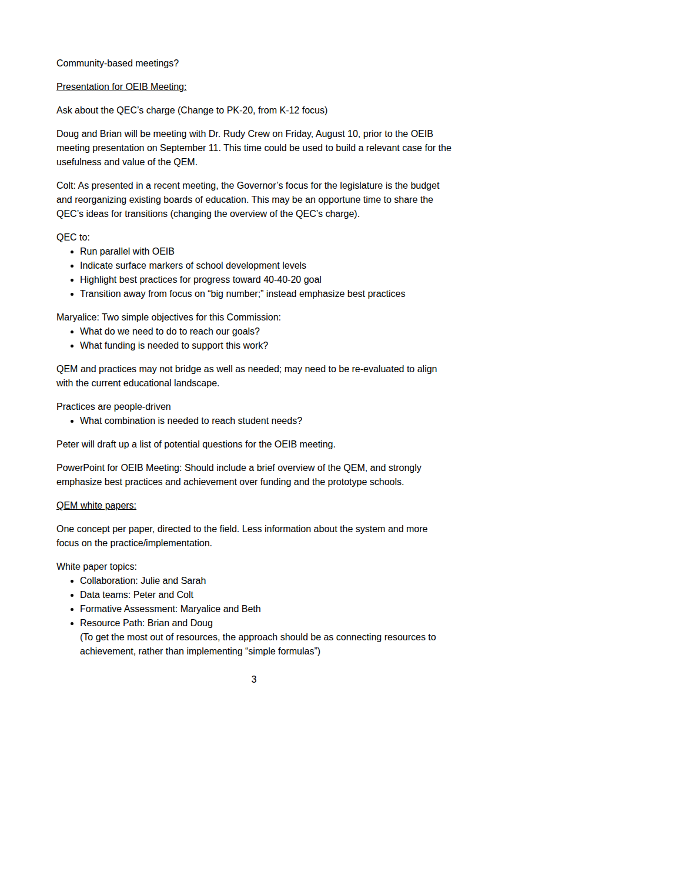Community-based meetings?
Presentation for OEIB Meeting:
Ask about the QEC’s charge (Change to PK-20, from K-12 focus)
Doug and Brian will be meeting with Dr. Rudy Crew on Friday, August 10, prior to the OEIB meeting presentation on September 11. This time could be used to build a relevant case for the usefulness and value of the QEM.
Colt: As presented in a recent meeting, the Governor’s focus for the legislature is the budget and reorganizing existing boards of education. This may be an opportune time to share the QEC’s ideas for transitions (changing the overview of the QEC’s charge).
QEC to:
Run parallel with OEIB
Indicate surface markers of school development levels
Highlight best practices for progress toward 40-40-20 goal
Transition away from focus on “big number;” instead emphasize best practices
Maryalice: Two simple objectives for this Commission:
What do we need to do to reach our goals?
What funding is needed to support this work?
QEM and practices may not bridge as well as needed; may need to be re-evaluated to align with the current educational landscape.
Practices are people-driven
What combination is needed to reach student needs?
Peter will draft up a list of potential questions for the OEIB meeting.
PowerPoint for OEIB Meeting: Should include a brief overview of the QEM, and strongly emphasize best practices and achievement over funding and the prototype schools.
QEM white papers:
One concept per paper, directed to the field. Less information about the system and more focus on the practice/implementation.
White paper topics:
Collaboration: Julie and Sarah
Data teams: Peter and Colt
Formative Assessment: Maryalice and Beth
Resource Path: Brian and Doug
(To get the most out of resources, the approach should be as connecting resources to achievement, rather than implementing “simple formulas”)
3